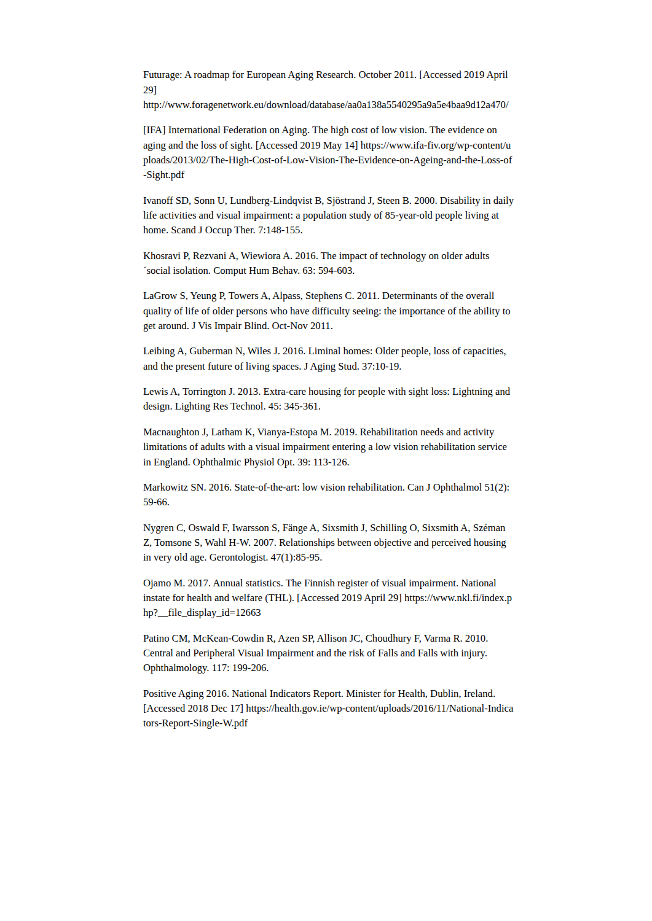Futurage: A roadmap for European Aging Research. October 2011. [Accessed 2019 April 29]
http://www.foragenetwork.eu/download/database/aa0a138a5540295a9a5e4baa9d12a470/
[IFA] International Federation on Aging. The high cost of low vision. The evidence on aging and the loss of sight. [Accessed 2019 May 14] https://www.ifa-fiv.org/wp-content/uploads/2013/02/The-High-Cost-of-Low-Vision-The-Evidence-on-Ageing-and-the-Loss-of-Sight.pdf
Ivanoff SD, Sonn U, Lundberg-Lindqvist B, Sjöstrand J, Steen B. 2000. Disability in daily life activities and visual impairment: a population study of 85-year-old people living at home. Scand J Occup Ther. 7:148-155.
Khosravi P, Rezvani A, Wiewiora A. 2016. The impact of technology on older adults´social isolation. Comput Hum Behav. 63: 594-603.
LaGrow S, Yeung P, Towers A, Alpass, Stephens C. 2011. Determinants of the overall quality of life of older persons who have difficulty seeing: the importance of the ability to get around. J Vis Impair Blind. Oct-Nov 2011.
Leibing A, Guberman N, Wiles J. 2016. Liminal homes: Older people, loss of capacities, and the present future of living spaces. J Aging Stud. 37:10-19.
Lewis A, Torrington J. 2013. Extra-care housing for people with sight loss: Lightning and design. Lighting Res Technol. 45: 345-361.
Macnaughton J, Latham K, Vianya-Estopa M. 2019. Rehabilitation needs and activity limitations of adults with a visual impairment entering a low vision rehabilitation service in England. Ophthalmic Physiol Opt. 39: 113-126.
Markowitz SN. 2016. State-of-the-art: low vision rehabilitation. Can J Ophthalmol 51(2): 59-66.
Nygren C, Oswald F, Iwarsson S, Fänge A, Sixsmith J, Schilling O, Sixsmith A, Széman Z, Tomsone S, Wahl H-W. 2007. Relationships between objective and perceived housing in very old age. Gerontologist. 47(1):85-95.
Ojamo M. 2017. Annual statistics. The Finnish register of visual impairment. National instate for health and welfare (THL). [Accessed 2019 April 29] https://www.nkl.fi/index.php?__file_display_id=12663
Patino CM, McKean-Cowdin R, Azen SP, Allison JC, Choudhury F, Varma R. 2010. Central and Peripheral Visual Impairment and the risk of Falls and Falls with injury. Ophthalmology. 117: 199-206.
Positive Aging 2016. National Indicators Report. Minister for Health, Dublin, Ireland. [Accessed 2018 Dec 17] https://health.gov.ie/wp-content/uploads/2016/11/National-Indicators-Report-Single-W.pdf